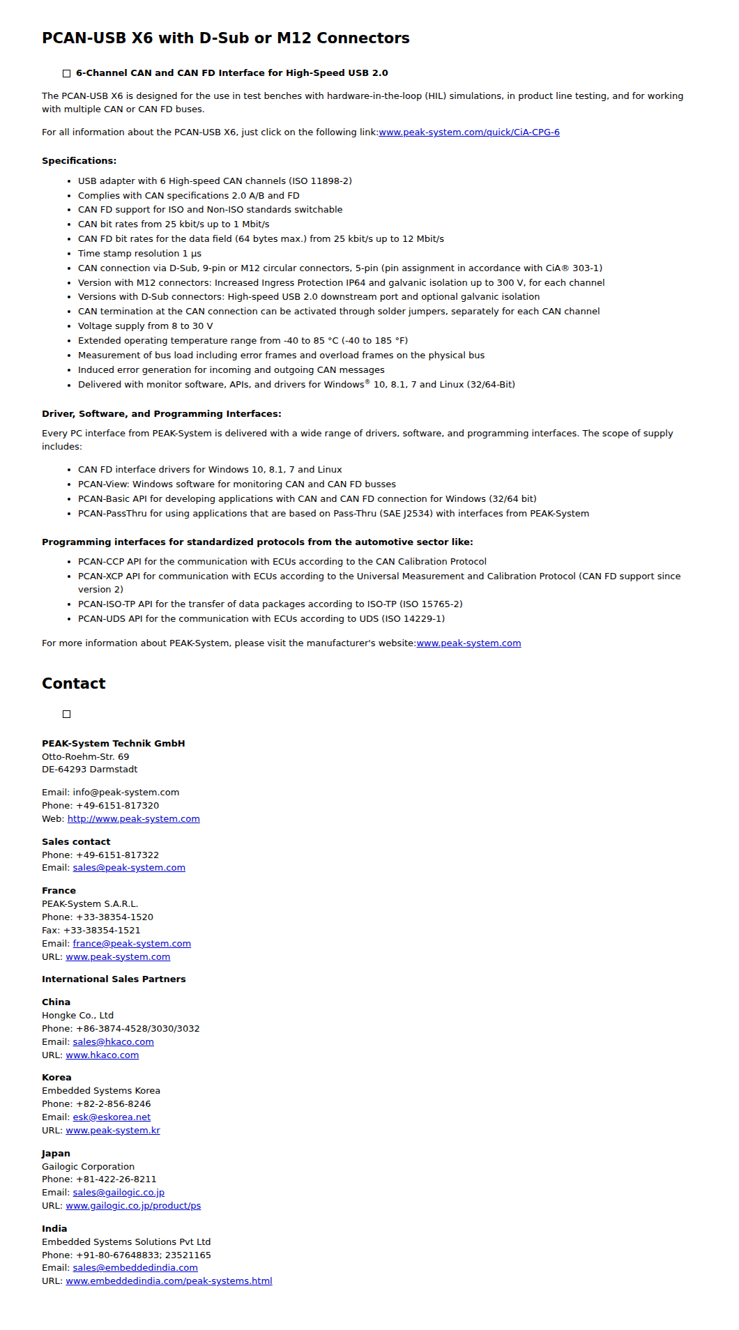PCAN-USB X6 with D-Sub or M12 Connectors
6-Channel CAN and CAN FD Interface for High-Speed USB 2.0
The PCAN-USB X6 is designed for the use in test benches with hardware-in-the-loop (HIL) simulations, in product line testing, and for working with multiple CAN or CAN FD buses.
For all information about the PCAN-USB X6, just click on the following link:www.peak-system.com/quick/CiA-CPG-6
Specifications:
USB adapter with 6 High-speed CAN channels (ISO 11898-2)
Complies with CAN specifications 2.0 A/B and FD
CAN FD support for ISO and Non-ISO standards switchable
CAN bit rates from 25 kbit/s up to 1 Mbit/s
CAN FD bit rates for the data field (64 bytes max.) from 25 kbit/s up to 12 Mbit/s
Time stamp resolution 1 µs
CAN connection via D-Sub, 9-pin or M12 circular connectors, 5-pin (pin assignment in accordance with CiA® 303-1)
Version with M12 connectors: Increased Ingress Protection IP64 and galvanic isolation up to 300 V, for each channel
Versions with D-Sub connectors: High-speed USB 2.0 downstream port and optional galvanic isolation
CAN termination at the CAN connection can be activated through solder jumpers, separately for each CAN channel
Voltage supply from 8 to 30 V
Extended operating temperature range from -40 to 85 °C (-40 to 185 °F)
Measurement of bus load including error frames and overload frames on the physical bus
Induced error generation for incoming and outgoing CAN messages
Delivered with monitor software, APIs, and drivers for Windows® 10, 8.1, 7 and Linux (32/64-Bit)
Driver, Software, and Programming Interfaces:
Every PC interface from PEAK-System is delivered with a wide range of drivers, software, and programming interfaces. The scope of supply includes:
CAN FD interface drivers for Windows 10, 8.1, 7 and Linux
PCAN-View: Windows software for monitoring CAN and CAN FD busses
PCAN-Basic API for developing applications with CAN and CAN FD connection for Windows (32/64 bit)
PCAN-PassThru for using applications that are based on Pass-Thru (SAE J2534) with interfaces from PEAK-System
Programming interfaces for standardized protocols from the automotive sector like:
PCAN-CCP API for the communication with ECUs according to the CAN Calibration Protocol
PCAN-XCP API for communication with ECUs according to the Universal Measurement and Calibration Protocol (CAN FD support since version 2)
PCAN-ISO-TP API for the transfer of data packages according to ISO-TP (ISO 15765-2)
PCAN-UDS API for the communication with ECUs according to UDS (ISO 14229-1)
For more information about PEAK-System, please visit the manufacturer's website:www.peak-system.com
Contact
PEAK-System Technik GmbH
Otto-Roehm-Str. 69
DE-64293 Darmstadt
Email: info@peak-system.com
Phone: +49-6151-817320
Web: http://www.peak-system.com
Sales contact
Phone: +49-6151-817322
Email: sales@peak-system.com
France
PEAK-System S.A.R.L.
Phone: +33-38354-1520
Fax: +33-38354-1521
Email: france@peak-system.com
URL: www.peak-system.com
International Sales Partners
China
Hongke Co., Ltd
Phone: +86-3874-4528/3030/3032
Email: sales@hkaco.com
URL: www.hkaco.com
Korea
Embedded Systems Korea
Phone: +82-2-856-8246
Email: esk@eskorea.net
URL: www.peak-system.kr
Japan
Gailogic Corporation
Phone: +81-422-26-8211
Email: sales@gailogic.co.jp
URL: www.gailogic.co.jp/product/ps
India
Embedded Systems Solutions Pvt Ltd
Phone: +91-80-67648833; 23521165
Email: sales@embeddedindia.com
URL: www.embeddedindia.com/peak-systems.html